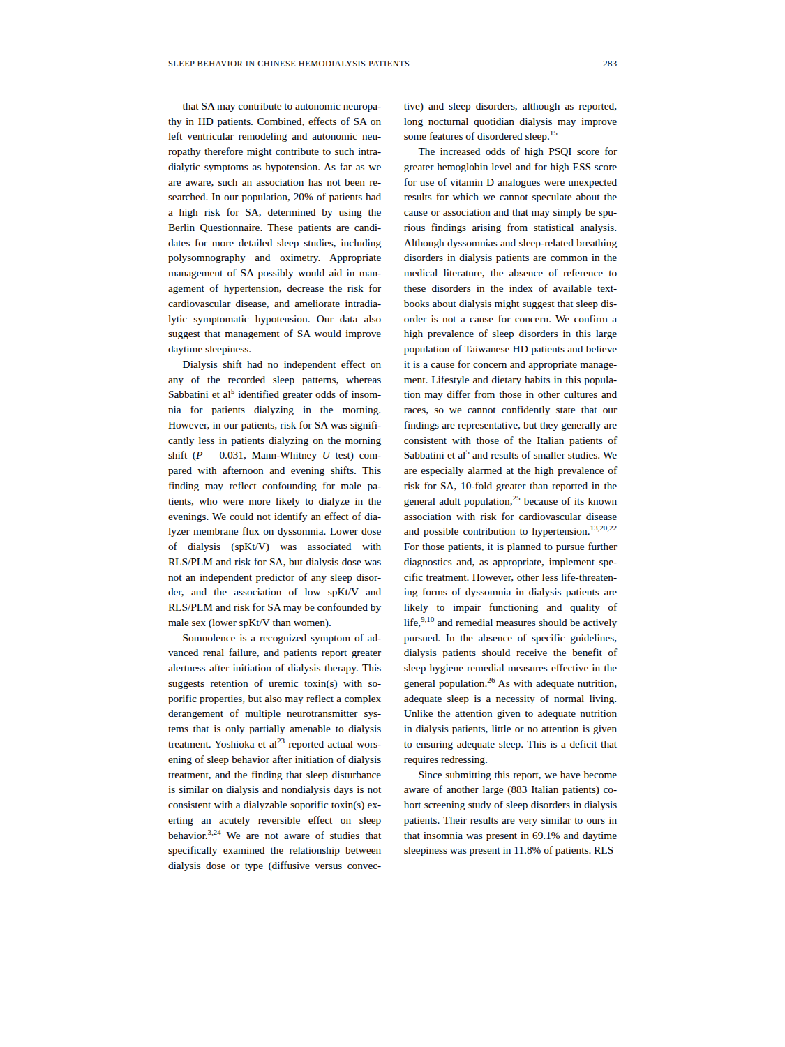Sleep Behavior in Chinese Hemodialysis Patients 283
that SA may contribute to autonomic neuropathy in HD patients. Combined, effects of SA on left ventricular remodeling and autonomic neuropathy therefore might contribute to such intradialytic symptoms as hypotension. As far as we are aware, such an association has not been researched. In our population, 20% of patients had a high risk for SA, determined by using the Berlin Questionnaire. These patients are candidates for more detailed sleep studies, including polysomnography and oximetry. Appropriate management of SA possibly would aid in management of hypertension, decrease the risk for cardiovascular disease, and ameliorate intradialytic symptomatic hypotension. Our data also suggest that management of SA would improve daytime sleepiness.
Dialysis shift had no independent effect on any of the recorded sleep patterns, whereas Sabbatini et al5 identified greater odds of insomnia for patients dialyzing in the morning. However, in our patients, risk for SA was significantly less in patients dialyzing on the morning shift (P = 0.031, Mann-Whitney U test) compared with afternoon and evening shifts. This finding may reflect confounding for male patients, who were more likely to dialyze in the evenings. We could not identify an effect of dialyzer membrane flux on dyssomnia. Lower dose of dialysis (spKt/V) was associated with RLS/PLM and risk for SA, but dialysis dose was not an independent predictor of any sleep disorder, and the association of low spKt/V and RLS/PLM and risk for SA may be confounded by male sex (lower spKt/V than women).
Somnolence is a recognized symptom of advanced renal failure, and patients report greater alertness after initiation of dialysis therapy. This suggests retention of uremic toxin(s) with soporific properties, but also may reflect a complex derangement of multiple neurotransmitter systems that is only partially amenable to dialysis treatment. Yoshioka et al23 reported actual worsening of sleep behavior after initiation of dialysis treatment, and the finding that sleep disturbance is similar on dialysis and nondialysis days is not consistent with a dialyzable soporific toxin(s) exerting an acutely reversible effect on sleep behavior.3,24 We are not aware of studies that specifically examined the relationship between dialysis dose or type (diffusive versus convective) and sleep disorders, although as reported, long nocturnal quotidian dialysis may improve some features of disordered sleep.15
The increased odds of high PSQI score for greater hemoglobin level and for high ESS score for use of vitamin D analogues were unexpected results for which we cannot speculate about the cause or association and that may simply be spurious findings arising from statistical analysis. Although dyssomnias and sleep-related breathing disorders in dialysis patients are common in the medical literature, the absence of reference to these disorders in the index of available textbooks about dialysis might suggest that sleep disorder is not a cause for concern. We confirm a high prevalence of sleep disorders in this large population of Taiwanese HD patients and believe it is a cause for concern and appropriate management. Lifestyle and dietary habits in this population may differ from those in other cultures and races, so we cannot confidently state that our findings are representative, but they generally are consistent with those of the Italian patients of Sabbatini et al5 and results of smaller studies. We are especially alarmed at the high prevalence of risk for SA, 10-fold greater than reported in the general adult population,25 because of its known association with risk for cardiovascular disease and possible contribution to hypertension.13,20,22 For those patients, it is planned to pursue further diagnostics and, as appropriate, implement specific treatment. However, other less life-threatening forms of dyssomnia in dialysis patients are likely to impair functioning and quality of life,9,10 and remedial measures should be actively pursued. In the absence of specific guidelines, dialysis patients should receive the benefit of sleep hygiene remedial measures effective in the general population.26 As with adequate nutrition, adequate sleep is a necessity of normal living. Unlike the attention given to adequate nutrition in dialysis patients, little or no attention is given to ensuring adequate sleep. This is a deficit that requires redressing.
Since submitting this report, we have become aware of another large (883 Italian patients) cohort screening study of sleep disorders in dialysis patients. Their results are very similar to ours in that insomnia was present in 69.1% and daytime sleepiness was present in 11.8% of patients. RLS